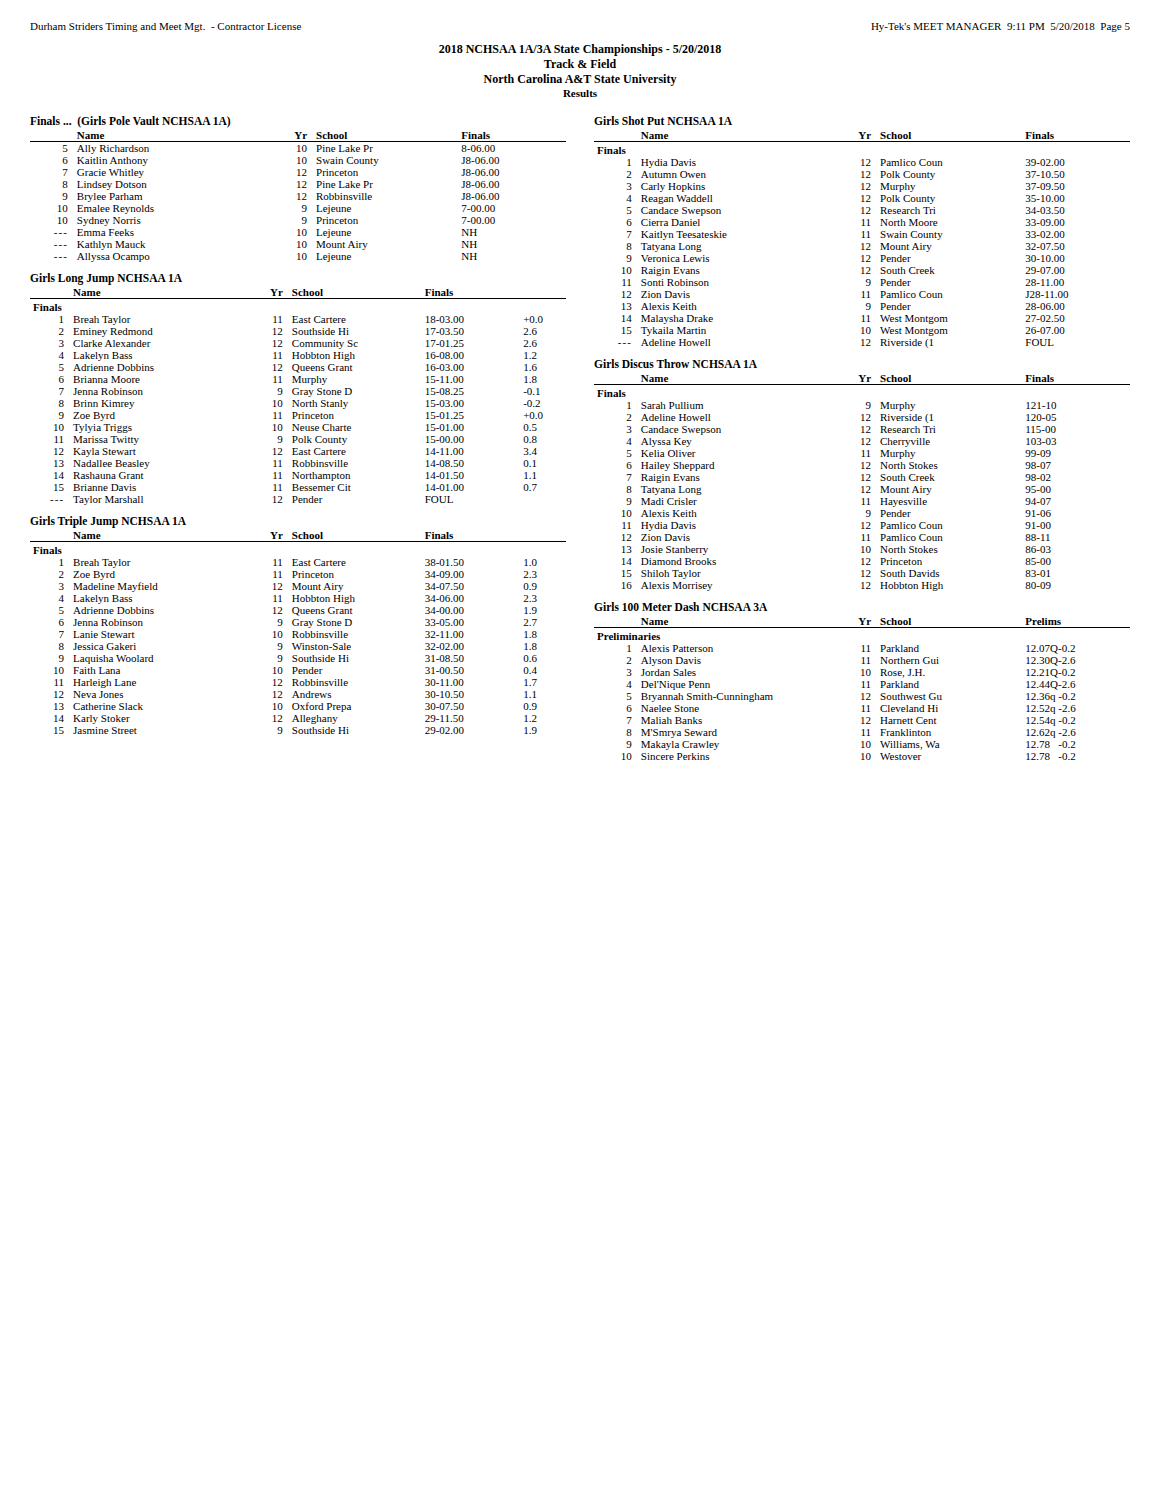Durham Striders Timing and Meet Mgt. - Contractor License
Hy-Tek's MEET MANAGER 9:11 PM 5/20/2018 Page 5
2018 NCHSAA 1A/3A State Championships - 5/20/2018
Track & Field
North Carolina A&T State University
Results
Finals ... (Girls Pole Vault NCHSAA 1A)
| | Name | Yr | School | Finals |
| --- | --- | --- | --- | --- |
| 5 | Ally Richardson | 10 | Pine Lake Pr | 8-06.00 |
| 6 | Kaitlin Anthony | 10 | Swain County | J8-06.00 |
| 7 | Gracie Whitley | 12 | Princeton | J8-06.00 |
| 8 | Lindsey Dotson | 12 | Pine Lake Pr | J8-06.00 |
| 9 | Brylee Parham | 12 | Robbinsville | J8-06.00 |
| 10 | Emalee Reynolds | 9 | Lejeune | 7-00.00 |
| 10 | Sydney Norris | 9 | Princeton | 7-00.00 |
| --- | Emma Feeks | 10 | Lejeune | NH |
| --- | Kathlyn Mauck | 10 | Mount Airy | NH |
| --- | Allyssa Ocampo | 10 | Lejeune | NH |
Girls Long Jump NCHSAA 1A
| | Name | Yr | School | Finals | |
| --- | --- | --- | --- | --- | --- |
| Finals |
| 1 | Breah Taylor | 11 | East Cartere | 18-03.00 | +0.0 |
| 2 | Eminey Redmond | 12 | Southside Hi | 17-03.50 | 2.6 |
| 3 | Clarke Alexander | 12 | Community Sc | 17-01.25 | 2.6 |
| 4 | Lakelyn Bass | 11 | Hobbton High | 16-08.00 | 1.2 |
| 5 | Adrienne Dobbins | 12 | Queens Grant | 16-03.00 | 1.6 |
| 6 | Brianna Moore | 11 | Murphy | 15-11.00 | 1.8 |
| 7 | Jenna Robinson | 9 | Gray Stone D | 15-08.25 | -0.1 |
| 8 | Brinn Kimrey | 10 | North Stanly | 15-03.00 | -0.2 |
| 9 | Zoe Byrd | 11 | Princeton | 15-01.25 | +0.0 |
| 10 | Tylyia Triggs | 10 | Neuse Charte | 15-01.00 | 0.5 |
| 11 | Marissa Twitty | 9 | Polk County | 15-00.00 | 0.8 |
| 12 | Kayla Stewart | 12 | East Cartere | 14-11.00 | 3.4 |
| 13 | Nadallee Beasley | 11 | Robbinsville | 14-08.50 | 0.1 |
| 14 | Rashauna Grant | 11 | Northampton | 14-01.50 | 1.1 |
| 15 | Brianne Davis | 11 | Bessemer Cit | 14-01.00 | 0.7 |
| --- | Taylor Marshall | 12 | Pender | FOUL | |
Girls Triple Jump NCHSAA 1A
| | Name | Yr | School | Finals | |
| --- | --- | --- | --- | --- | --- |
| Finals |
| 1 | Breah Taylor | 11 | East Cartere | 38-01.50 | 1.0 |
| 2 | Zoe Byrd | 11 | Princeton | 34-09.00 | 2.3 |
| 3 | Madeline Mayfield | 12 | Mount Airy | 34-07.50 | 0.9 |
| 4 | Lakelyn Bass | 11 | Hobbton High | 34-06.00 | 2.3 |
| 5 | Adrienne Dobbins | 12 | Queens Grant | 34-00.00 | 1.9 |
| 6 | Jenna Robinson | 9 | Gray Stone D | 33-05.00 | 2.7 |
| 7 | Lanie Stewart | 10 | Robbinsville | 32-11.00 | 1.8 |
| 8 | Jessica Gakeri | 9 | Winston-Sale | 32-02.00 | 1.8 |
| 9 | Laquisha Woolard | 9 | Southside Hi | 31-08.50 | 0.6 |
| 10 | Faith Lana | 10 | Pender | 31-00.50 | 0.4 |
| 11 | Harleigh Lane | 12 | Robbinsville | 30-11.00 | 1.7 |
| 12 | Neva Jones | 12 | Andrews | 30-10.50 | 1.1 |
| 13 | Catherine Slack | 10 | Oxford Prepa | 30-07.50 | 0.9 |
| 14 | Karly Stoker | 12 | Alleghany | 29-11.50 | 1.2 |
| 15 | Jasmine Street | 9 | Southside Hi | 29-02.00 | 1.9 |
Girls Shot Put NCHSAA 1A
| | Name | Yr | School | Finals |
| --- | --- | --- | --- | --- |
| Finals |
| 1 | Hydia Davis | 12 | Pamlico Coun | 39-02.00 |
| 2 | Autumn Owen | 12 | Polk County | 37-10.50 |
| 3 | Carly Hopkins | 12 | Murphy | 37-09.50 |
| 4 | Reagan Waddell | 12 | Polk County | 35-10.00 |
| 5 | Candace Swepson | 12 | Research Tri | 34-03.50 |
| 6 | Cierra Daniel | 11 | North Moore | 33-09.00 |
| 7 | Kaitlyn Teesateskie | 11 | Swain County | 33-02.00 |
| 8 | Tatyana Long | 12 | Mount Airy | 32-07.50 |
| 9 | Veronica Lewis | 12 | Pender | 30-10.00 |
| 10 | Raigin Evans | 12 | South Creek | 29-07.00 |
| 11 | Sonti Robinson | 9 | Pender | 28-11.00 |
| 12 | Zion Davis | 11 | Pamlico Coun | J28-11.00 |
| 13 | Alexis Keith | 9 | Pender | 28-06.00 |
| 14 | Malaysha Drake | 11 | West Montgom | 27-02.50 |
| 15 | Tykaila Martin | 10 | West Montgom | 26-07.00 |
| --- | Adeline Howell | 12 | Riverside (1 | FOUL |
Girls Discus Throw NCHSAA 1A
| | Name | Yr | School | Finals |
| --- | --- | --- | --- | --- |
| Finals |
| 1 | Sarah Pullium | 9 | Murphy | 121-10 |
| 2 | Adeline Howell | 12 | Riverside (1 | 120-05 |
| 3 | Candace Swepson | 12 | Research Tri | 115-00 |
| 4 | Alyssa Key | 12 | Cherryville | 103-03 |
| 5 | Kelia Oliver | 11 | Murphy | 99-09 |
| 6 | Hailey Sheppard | 12 | North Stokes | 98-07 |
| 7 | Raigin Evans | 12 | South Creek | 98-02 |
| 8 | Tatyana Long | 12 | Mount Airy | 95-00 |
| 9 | Madi Crisler | 11 | Hayesville | 94-07 |
| 10 | Alexis Keith | 9 | Pender | 91-06 |
| 11 | Hydia Davis | 12 | Pamlico Coun | 91-00 |
| 12 | Zion Davis | 11 | Pamlico Coun | 88-11 |
| 13 | Josie Stanberry | 10 | North Stokes | 86-03 |
| 14 | Diamond Brooks | 12 | Princeton | 85-00 |
| 15 | Shiloh Taylor | 12 | South Davids | 83-01 |
| 16 | Alexis Morrisey | 12 | Hobbton High | 80-09 |
Girls 100 Meter Dash NCHSAA 3A
| | Name | Yr | School | Prelims |
| --- | --- | --- | --- | --- |
| Preliminaries |
| 1 | Alexis Patterson | 11 | Parkland | 12.07Q-0.2 |
| 2 | Alyson Davis | 11 | Northern Gui | 12.30Q-2.6 |
| 3 | Jordan Sales | 10 | Rose, J.H. | 12.21Q-0.2 |
| 4 | Del'Nique Penn | 11 | Parkland | 12.44Q-2.6 |
| 5 | Bryannah Smith-Cunningham | 12 | Southwest Gu | 12.36q -0.2 |
| 6 | Naelee Stone | 11 | Cleveland Hi | 12.52q -2.6 |
| 7 | Maliah Banks | 12 | Harnett Cent | 12.54q -0.2 |
| 8 | M'Smrya Seward | 11 | Franklinton | 12.62q -2.6 |
| 9 | Makayla Crawley | 10 | Williams, Wa | 12.78 -0.2 |
| 10 | Sincere Perkins | 10 | Westover | 12.78 -0.2 |